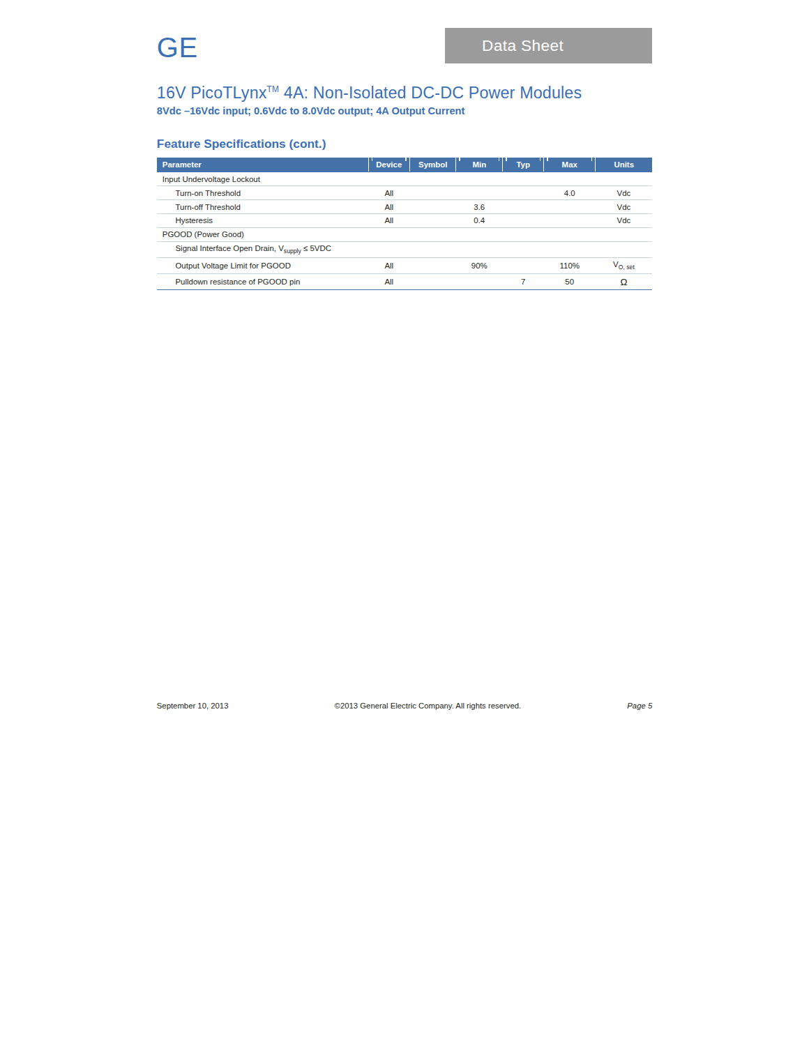GE
Data Sheet
16V PicoTLynxTM 4A: Non-Isolated DC-DC Power Modules
8Vdc –16Vdc input; 0.6Vdc to 8.0Vdc output; 4A Output Current
Feature Specifications (cont.)
| Parameter | Device | Symbol | Min | Typ | Max | Units |
| --- | --- | --- | --- | --- | --- | --- |
| Input Undervoltage Lockout | | | | | | |
| Turn-on Threshold | All | | | | 4.0 | Vdc |
| Turn-off Threshold | All | | 3.6 | | | Vdc |
| Hysteresis | All | | 0.4 | | | Vdc |
| PGOOD (Power Good) | | | | | | |
| Signal Interface Open Drain, V supply ≤ 5VDC | | | | | | |
| Output Voltage Limit for PGOOD | All | | 90% | | 110% | V O, set |
| Pulldown resistance of PGOOD pin | All | | | 7 | 50 | Ω |
September 10, 2013
©2013 General Electric Company. All rights reserved.
Page 5